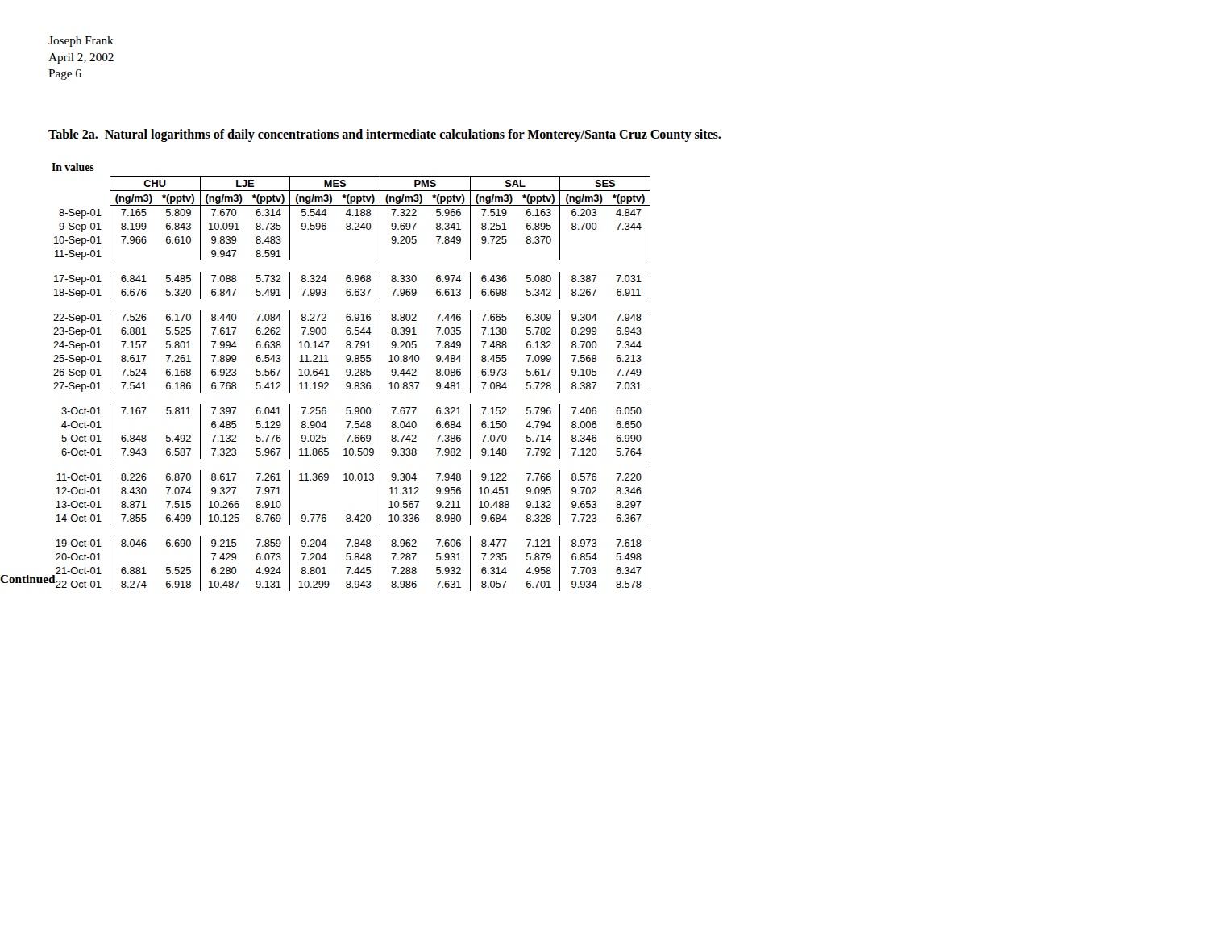Joseph Frank
April 2, 2002
Page 6
Table 2a. Natural logarithms of daily concentrations and intermediate calculations for Monterey/Santa Cruz County sites.
In values
| | CHU | LJE | MES | PMS | SAL | SES |
| --- | --- | --- | --- | --- | --- | --- |
| | (ng/m3) | *(pptv) | (ng/m3) | *(pptv) | (ng/m3) | *(pptv) | (ng/m3) | *(pptv) | (ng/m3) | *(pptv) | (ng/m3) | *(pptv) |
| 8-Sep-01 | 7.165 | 5.809 | 7.670 | 6.314 | 5.544 | 4.188 | 7.322 | 5.966 | 7.519 | 6.163 | 6.203 | 4.847 |
| 9-Sep-01 | 8.199 | 6.843 | 10.091 | 8.735 | 9.596 | 8.240 | 9.697 | 8.341 | 8.251 | 6.895 | 8.700 | 7.344 |
| 10-Sep-01 | 7.966 | 6.610 | 9.839 | 8.483 | | | 9.205 | 7.849 | 9.725 | 8.370 | | |
| 11-Sep-01 | | | 9.947 | 8.591 | | | | | | | | |
| 17-Sep-01 | 6.841 | 5.485 | 7.088 | 5.732 | 8.324 | 6.968 | 8.330 | 6.974 | 6.436 | 5.080 | 8.387 | 7.031 |
| 18-Sep-01 | 6.676 | 5.320 | 6.847 | 5.491 | 7.993 | 6.637 | 7.969 | 6.613 | 6.698 | 5.342 | 8.267 | 6.911 |
| 22-Sep-01 | 7.526 | 6.170 | 8.440 | 7.084 | 8.272 | 6.916 | 8.802 | 7.446 | 7.665 | 6.309 | 9.304 | 7.948 |
| 23-Sep-01 | 6.881 | 5.525 | 7.617 | 6.262 | 7.900 | 6.544 | 8.391 | 7.035 | 7.138 | 5.782 | 8.299 | 6.943 |
| 24-Sep-01 | 7.157 | 5.801 | 7.994 | 6.638 | 10.147 | 8.791 | 9.205 | 7.849 | 7.488 | 6.132 | 8.700 | 7.344 |
| 25-Sep-01 | 8.617 | 7.261 | 7.899 | 6.543 | 11.211 | 9.855 | 10.840 | 9.484 | 8.455 | 7.099 | 7.568 | 6.213 |
| 26-Sep-01 | 7.524 | 6.168 | 6.923 | 5.567 | 10.641 | 9.285 | 9.442 | 8.086 | 6.973 | 5.617 | 9.105 | 7.749 |
| 27-Sep-01 | 7.541 | 6.186 | 6.768 | 5.412 | 11.192 | 9.836 | 10.837 | 9.481 | 7.084 | 5.728 | 8.387 | 7.031 |
| 3-Oct-01 | 7.167 | 5.811 | 7.397 | 6.041 | 7.256 | 5.900 | 7.677 | 6.321 | 7.152 | 5.796 | 7.406 | 6.050 |
| 4-Oct-01 | | | 6.485 | 5.129 | 8.904 | 7.548 | 8.040 | 6.684 | 6.150 | 4.794 | 8.006 | 6.650 |
| 5-Oct-01 | 6.848 | 5.492 | 7.132 | 5.776 | 9.025 | 7.669 | 8.742 | 7.386 | 7.070 | 5.714 | 8.346 | 6.990 |
| 6-Oct-01 | 7.943 | 6.587 | 7.323 | 5.967 | 11.865 | 10.509 | 9.338 | 7.982 | 9.148 | 7.792 | 7.120 | 5.764 |
| 11-Oct-01 | 8.226 | 6.870 | 8.617 | 7.261 | 11.369 | 10.013 | 9.304 | 7.948 | 9.122 | 7.766 | 8.576 | 7.220 |
| 12-Oct-01 | 8.430 | 7.074 | 9.327 | 7.971 | | | 11.312 | 9.956 | 10.451 | 9.095 | 9.702 | 8.346 |
| 13-Oct-01 | 8.871 | 7.515 | 10.266 | 8.910 | | | 10.567 | 9.211 | 10.488 | 9.132 | 9.653 | 8.297 |
| 14-Oct-01 | 7.855 | 6.499 | 10.125 | 8.769 | 9.776 | 8.420 | 10.336 | 8.980 | 9.684 | 8.328 | 7.723 | 6.367 |
| 19-Oct-01 | 8.046 | 6.690 | 9.215 | 7.859 | 9.204 | 7.848 | 8.962 | 7.606 | 8.477 | 7.121 | 8.973 | 7.618 |
| 20-Oct-01 | | | 7.429 | 6.073 | 7.204 | 5.848 | 7.287 | 5.931 | 7.235 | 5.879 | 6.854 | 5.498 |
| 21-Oct-01 | 6.881 | 5.525 | 6.280 | 4.924 | 8.801 | 7.445 | 7.288 | 5.932 | 6.314 | 4.958 | 7.703 | 6.347 |
| 22-Oct-01 | 8.274 | 6.918 | 10.487 | 9.131 | 10.299 | 8.943 | 8.986 | 7.631 | 8.057 | 6.701 | 9.934 | 8.578 |
Continued